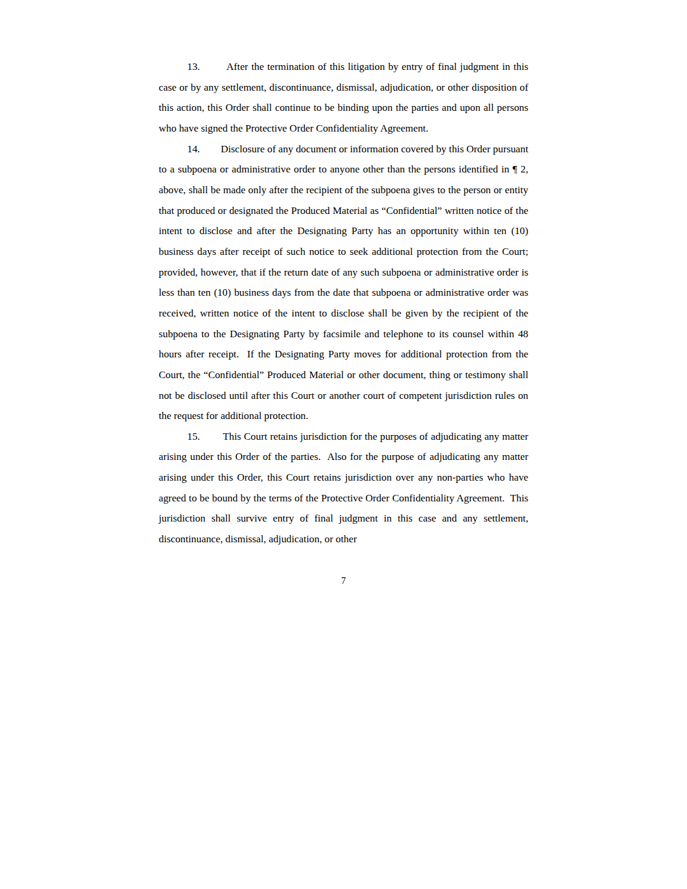13. After the termination of this litigation by entry of final judgment in this case or by any settlement, discontinuance, dismissal, adjudication, or other disposition of this action, this Order shall continue to be binding upon the parties and upon all persons who have signed the Protective Order Confidentiality Agreement.
14. Disclosure of any document or information covered by this Order pursuant to a subpoena or administrative order to anyone other than the persons identified in ¶ 2, above, shall be made only after the recipient of the subpoena gives to the person or entity that produced or designated the Produced Material as “Confidential” written notice of the intent to disclose and after the Designating Party has an opportunity within ten (10) business days after receipt of such notice to seek additional protection from the Court; provided, however, that if the return date of any such subpoena or administrative order is less than ten (10) business days from the date that subpoena or administrative order was received, written notice of the intent to disclose shall be given by the recipient of the subpoena to the Designating Party by facsimile and telephone to its counsel within 48 hours after receipt. If the Designating Party moves for additional protection from the Court, the “Confidential” Produced Material or other document, thing or testimony shall not be disclosed until after this Court or another court of competent jurisdiction rules on the request for additional protection.
15. This Court retains jurisdiction for the purposes of adjudicating any matter arising under this Order of the parties. Also for the purpose of adjudicating any matter arising under this Order, this Court retains jurisdiction over any non-parties who have agreed to be bound by the terms of the Protective Order Confidentiality Agreement. This jurisdiction shall survive entry of final judgment in this case and any settlement, discontinuance, dismissal, adjudication, or other
7